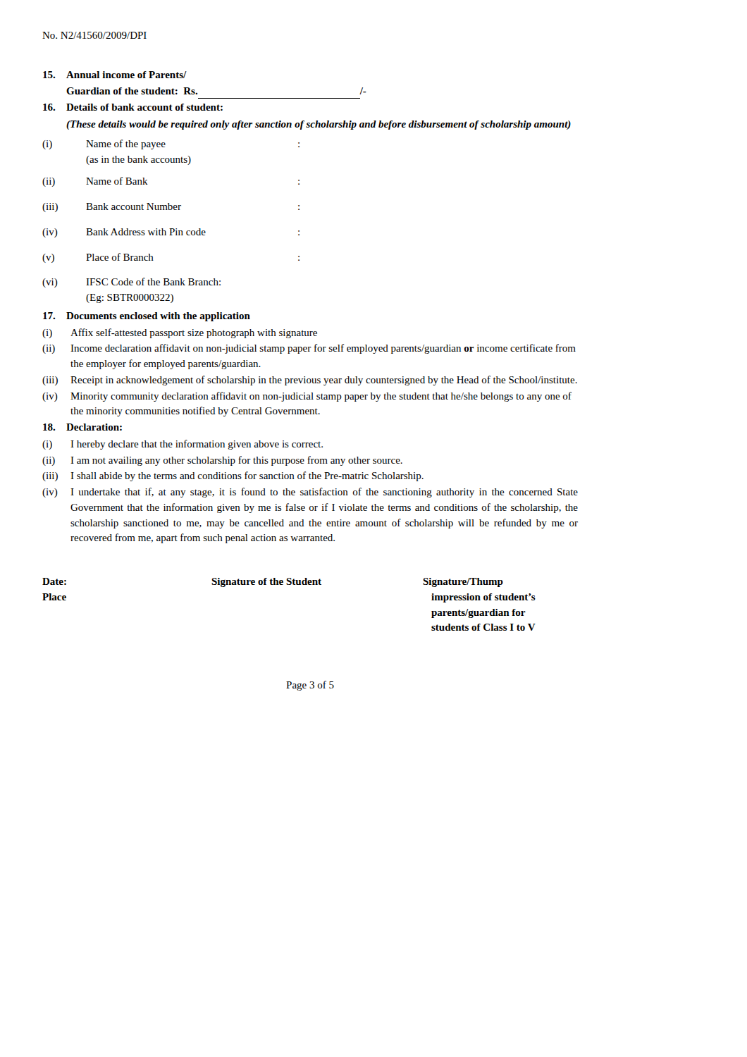No. N2/41560/2009/DPI
15.
Annual income of Parents/ Guardian of the student: Rs. /-
16.
Details of bank account of student:
(These details would be required only after sanction of scholarship and before disbursement of scholarship amount)
(i)
Name of the payee(as in the bank accounts)
:
(ii)
Name of Bank
:
(iii)
Bank account Number
:
(iv)
Bank Address with Pin code
:
(v)
Place of Branch
:
(vi)
IFSC Code of the Bank Branch:(Eg: SBTR0000322)
17.
Documents enclosed with the application
(i) Affix self-attested passport size photograph with signature
(ii) Income declaration affidavit on non-judicial stamp paper for self employed parents/guardian or income certificate from the employer for employed parents/guardian.
(iii) Receipt in acknowledgement of scholarship in the previous year duly countersigned by the Head of the School/institute.
(iv) Minority community declaration affidavit on non-judicial stamp paper by the student that he/she belongs to any one of the minority communities notified by Central Government.
18.
Declaration:
(i) I hereby declare that the information given above is correct.
(ii) I am not availing any other scholarship for this purpose from any other source.
(iii) I shall abide by the terms and conditions for sanction of the Pre-matric Scholarship.
(iv) I undertake that if, at any stage, it is found to the satisfaction of the sanctioning authority in the concerned State Government that the information given by me is false or if I violate the terms and conditions of the scholarship, the scholarship sanctioned to me, may be cancelled and the entire amount of scholarship will be refunded by me or recovered from me, apart from such penal action as warranted.
Date:
Place
Signature of the Student
Signature/Thump impression of student’s parents/guardian for students of Class I to V
Page 3 of 5